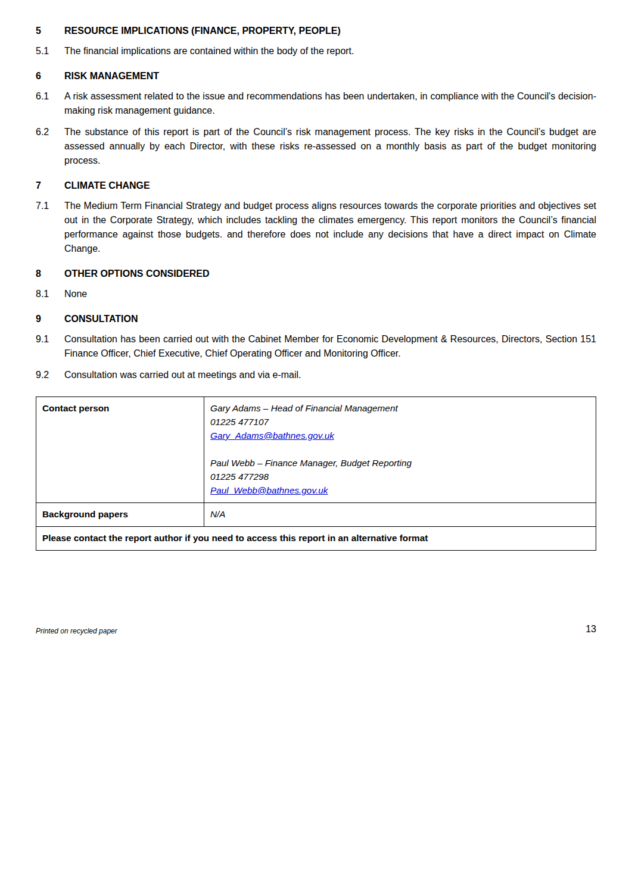5 RESOURCE IMPLICATIONS (FINANCE, PROPERTY, PEOPLE)
5.1 The financial implications are contained within the body of the report.
6 RISK MANAGEMENT
6.1 A risk assessment related to the issue and recommendations has been undertaken, in compliance with the Council's decision-making risk management guidance.
6.2 The substance of this report is part of the Council’s risk management process. The key risks in the Council’s budget are assessed annually by each Director, with these risks re-assessed on a monthly basis as part of the budget monitoring process.
7 CLIMATE CHANGE
7.1 The Medium Term Financial Strategy and budget process aligns resources towards the corporate priorities and objectives set out in the Corporate Strategy, which includes tackling the climates emergency. This report monitors the Council’s financial performance against those budgets. and therefore does not include any decisions that have a direct impact on Climate Change.
8 OTHER OPTIONS CONSIDERED
8.1 None
9 CONSULTATION
9.1 Consultation has been carried out with the Cabinet Member for Economic Development & Resources, Directors, Section 151 Finance Officer, Chief Executive, Chief Operating Officer and Monitoring Officer.
9.2 Consultation was carried out at meetings and via e-mail.
| Contact person | Gary Adams – Head of Financial Management 01225 477107 Gary_Adams@bathnes.gov.uk Paul Webb – Finance Manager, Budget Reporting 01225 477298 Paul_Webb@bathnes.gov.uk |
| Background papers | N/A |
| Please contact the report author if you need to access this report in an alternative format |
Printed on recycled paper
13